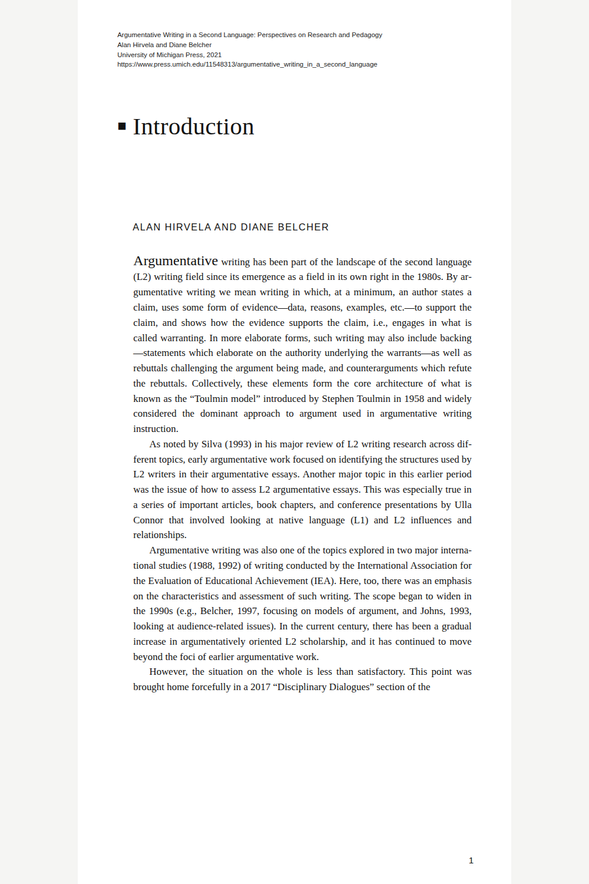Argumentative Writing in a Second Language: Perspectives on Research and Pedagogy
Alan Hirvela and Diane Belcher
University of Michigan Press, 2021
https://www.press.umich.edu/11548313/argumentative_writing_in_a_second_language
■Introduction
Alan Hirvela and Diane Belcher
Argumentative writing has been part of the landscape of the second language (L2) writing field since its emergence as a field in its own right in the 1980s. By argumentative writing we mean writing in which, at a minimum, an author states a claim, uses some form of evidence—data, reasons, examples, etc.—to support the claim, and shows how the evidence supports the claim, i.e., engages in what is called warranting. In more elaborate forms, such writing may also include backing—statements which elaborate on the authority underlying the warrants—as well as rebuttals challenging the argument being made, and counterarguments which refute the rebuttals. Collectively, these elements form the core architecture of what is known as the “Toulmin model” introduced by Stephen Toulmin in 1958 and widely considered the dominant approach to argument used in argumentative writing instruction.
As noted by Silva (1993) in his major review of L2 writing research across different topics, early argumentative work focused on identifying the structures used by L2 writers in their argumentative essays. Another major topic in this earlier period was the issue of how to assess L2 argumentative essays. This was especially true in a series of important articles, book chapters, and conference presentations by Ulla Connor that involved looking at native language (L1) and L2 influences and relationships.
Argumentative writing was also one of the topics explored in two major international studies (1988, 1992) of writing conducted by the International Association for the Evaluation of Educational Achievement (IEA). Here, too, there was an emphasis on the characteristics and assessment of such writing. The scope began to widen in the 1990s (e.g., Belcher, 1997, focusing on models of argument, and Johns, 1993, looking at audience-related issues). In the current century, there has been a gradual increase in argumentatively oriented L2 scholarship, and it has continued to move beyond the foci of earlier argumentative work.
However, the situation on the whole is less than satisfactory. This point was brought home forcefully in a 2017 “Disciplinary Dialogues” section of the
1